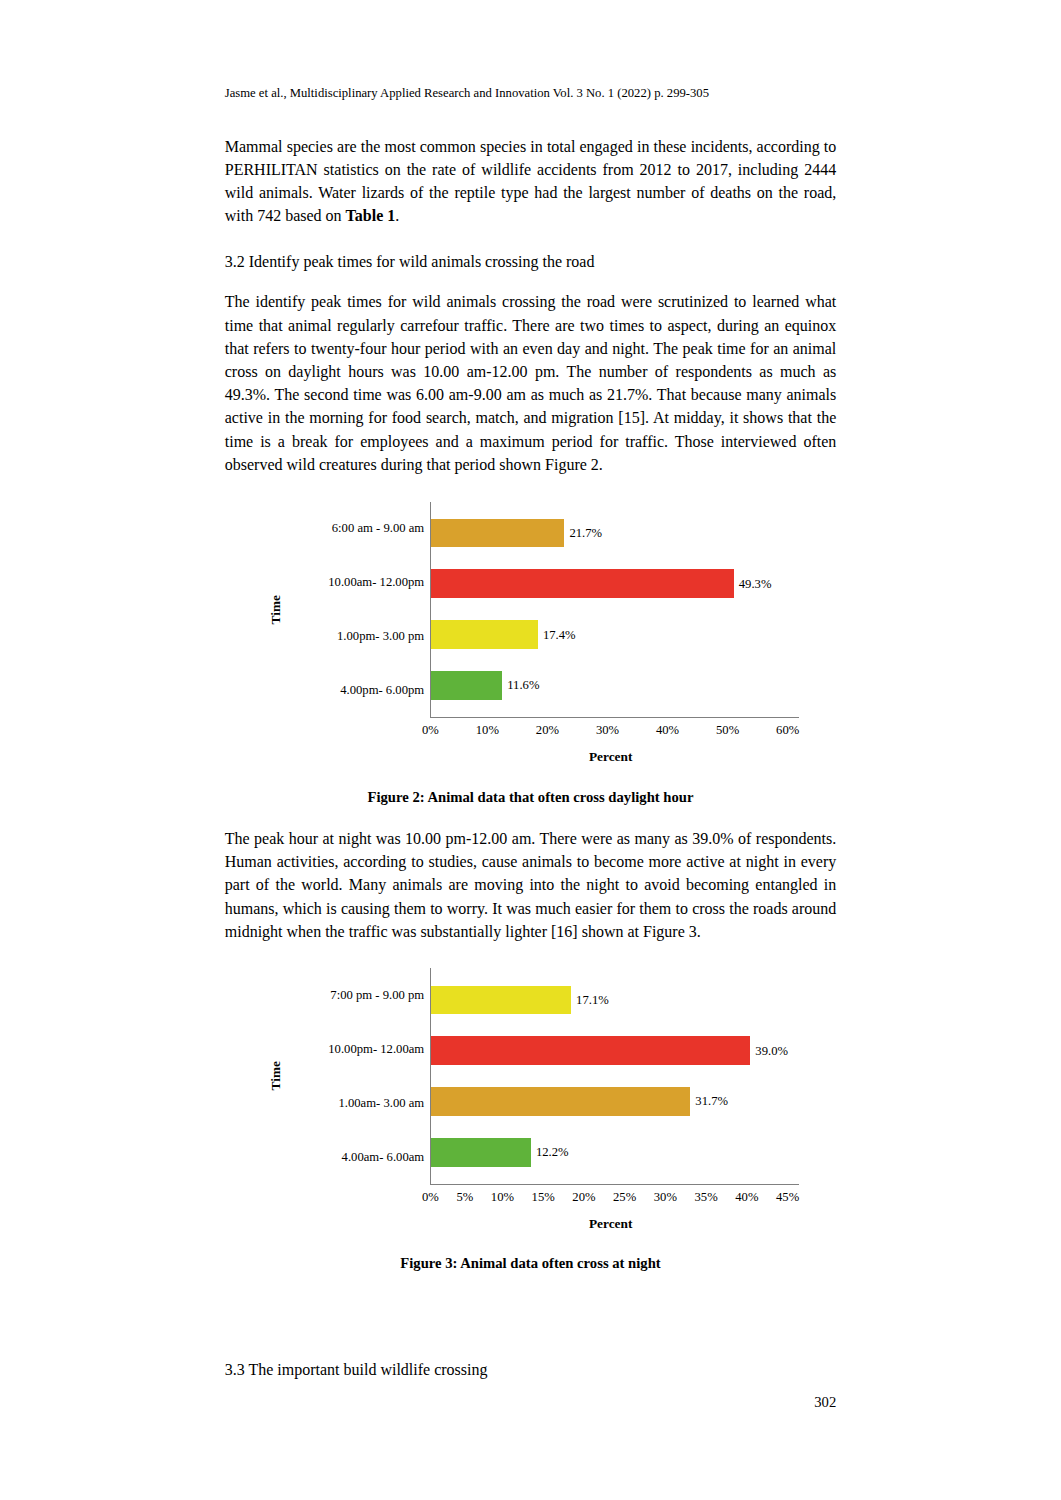Jasme et al., Multidisciplinary Applied Research and Innovation Vol. 3 No. 1 (2022) p. 299-305
Mammal species are the most common species in total engaged in these incidents, according to PERHILITAN statistics on the rate of wildlife accidents from 2012 to 2017, including 2444 wild animals. Water lizards of the reptile type had the largest number of deaths on the road, with 742 based on Table 1.
3.2 Identify peak times for wild animals crossing the road
The identify peak times for wild animals crossing the road were scrutinized to learned what time that animal regularly carrefour traffic. There are two times to aspect, during an equinox that refers to twenty-four hour period with an even day and night. The peak time for an animal cross on daylight hours was 10.00 am-12.00 pm. The number of respondents as much as 49.3%. The second time was 6.00 am-9.00 am as much as 21.7%. That because many animals active in the morning for food search, match, and migration [15]. At midday, it shows that the time is a break for employees and a maximum period for traffic. Those interviewed often observed wild creatures during that period shown Figure 2.
Time
6:00 am - 9.00 am
10.00am- 12.00pm
1.00pm- 3.00 pm
4.00pm- 6.00pm
21.7%
49.3%
17.4%
11.6%
0% 10% 20% 30% 40% 50% 60%
Percent
Figure 2: Animal data that often cross daylight hour
The peak hour at night was 10.00 pm-12.00 am. There were as many as 39.0% of respondents. Human activities, according to studies, cause animals to become more active at night in every part of the world. Many animals are moving into the night to avoid becoming entangled in humans, which is causing them to worry. It was much easier for them to cross the roads around midnight when the traffic was substantially lighter [16] shown at Figure 3.
Time
7:00 pm - 9.00 pm
10.00pm- 12.00am
1.00am- 3.00 am
4.00am- 6.00am
17.1%
39.0%
31.7%
12.2%
0% 5% 10% 15% 20% 25% 30% 35% 40% 45%
Percent
Figure 3: Animal data often cross at night
3.3 The important build wildlife crossing
302